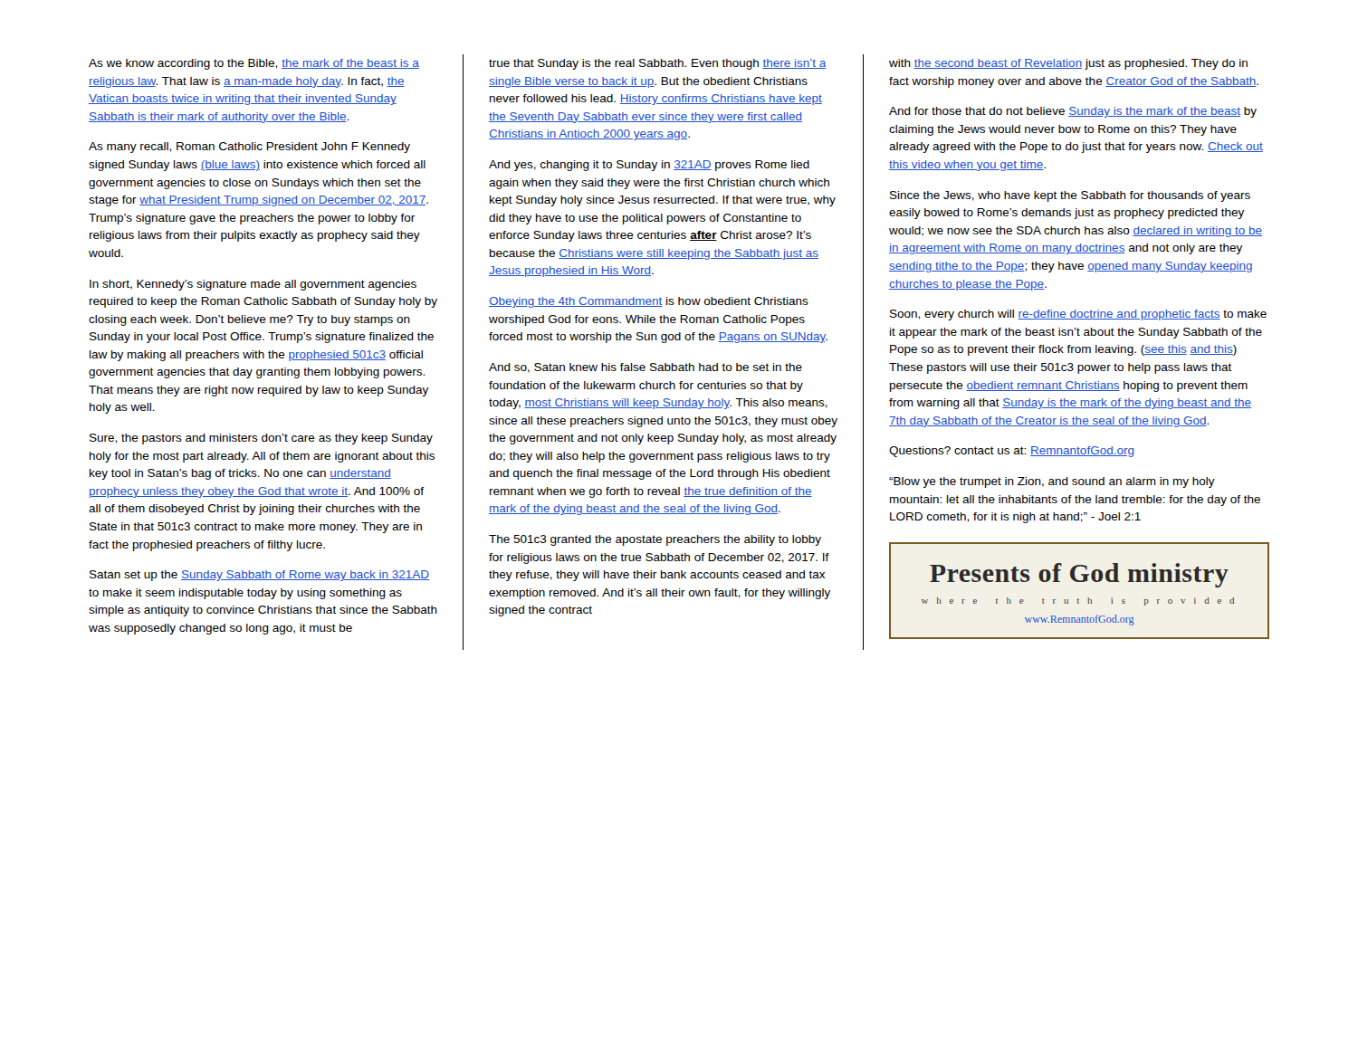As we know according to the Bible, the mark of the beast is a religious law. That law is a man-made holy day. In fact, the Vatican boasts twice in writing that their invented Sunday Sabbath is their mark of authority over the Bible.
As many recall, Roman Catholic President John F Kennedy signed Sunday laws (blue laws) into existence which forced all government agencies to close on Sundays which then set the stage for what President Trump signed on December 02, 2017. Trump’s signature gave the preachers the power to lobby for religious laws from their pulpits exactly as prophecy said they would.
In short, Kennedy’s signature made all government agencies required to keep the Roman Catholic Sabbath of Sunday holy by closing each week. Don’t believe me? Try to buy stamps on Sunday in your local Post Office. Trump’s signature finalized the law by making all preachers with the prophesied 501c3 official government agencies that day granting them lobbying powers. That means they are right now required by law to keep Sunday holy as well.
Sure, the pastors and ministers don’t care as they keep Sunday holy for the most part already. All of them are ignorant about this key tool in Satan’s bag of tricks. No one can understand prophecy unless they obey the God that wrote it. And 100% of all of them disobeyed Christ by joining their churches with the State in that 501c3 contract to make more money. They are in fact the prophesied preachers of filthy lucre.
Satan set up the Sunday Sabbath of Rome way back in 321AD to make it seem indisputable today by using something as simple as antiquity to convince Christians that since the Sabbath was supposedly changed so long ago, it must be
true that Sunday is the real Sabbath. Even though there isn’t a single Bible verse to back it up. But the obedient Christians never followed his lead. History confirms Christians have kept the Seventh Day Sabbath ever since they were first called Christians in Antioch 2000 years ago.
And yes, changing it to Sunday in 321AD proves Rome lied again when they said they were the first Christian church which kept Sunday holy since Jesus resurrected. If that were true, why did they have to use the political powers of Constantine to enforce Sunday laws three centuries after Christ arose? It’s because the Christians were still keeping the Sabbath just as Jesus prophesied in His Word.
Obeying the 4th Commandment is how obedient Christians worshiped God for eons. While the Roman Catholic Popes forced most to worship the Sun god of the Pagans on SUNday.
And so, Satan knew his false Sabbath had to be set in the foundation of the lukewarm church for centuries so that by today, most Christians will keep Sunday holy. This also means, since all these preachers signed unto the 501c3, they must obey the government and not only keep Sunday holy, as most already do; they will also help the government pass religious laws to try and quench the final message of the Lord through His obedient remnant when we go forth to reveal the true definition of the mark of the dying beast and the seal of the living God.
The 501c3 granted the apostate preachers the ability to lobby for religious laws on the true Sabbath of December 02, 2017. If they refuse, they will have their bank accounts ceased and tax exemption removed. And it’s all their own fault, for they willingly signed the contract
with the second beast of Revelation just as prophesied. They do in fact worship money over and above the Creator God of the Sabbath.
And for those that do not believe Sunday is the mark of the beast by claiming the Jews would never bow to Rome on this? They have already agreed with the Pope to do just that for years now. Check out this video when you get time.
Since the Jews, who have kept the Sabbath for thousands of years easily bowed to Rome’s demands just as prophecy predicted they would; we now see the SDA church has also declared in writing to be in agreement with Rome on many doctrines and not only are they sending tithe to the Pope; they have opened many Sunday keeping churches to please the Pope.
Soon, every church will re-define doctrine and prophetic facts to make it appear the mark of the beast isn’t about the Sunday Sabbath of the Pope so as to prevent their flock from leaving. (see this and this) These pastors will use their 501c3 power to help pass laws that persecute the obedient remnant Christians hoping to prevent them from warning all that Sunday is the mark of the dying beast and the 7th day Sabbath of the Creator is the seal of the living God.
Questions? contact us at: RemnantofGod.org
“Blow ye the trumpet in Zion, and sound an alarm in my holy mountain: let all the inhabitants of the land tremble: for the day of the LORD cometh, for it is nigh at hand;” - Joel 2:1
Presents of God ministry
w h e r e t h e t r u t h i s p r o v i d e d
www.RemnantofGod.org